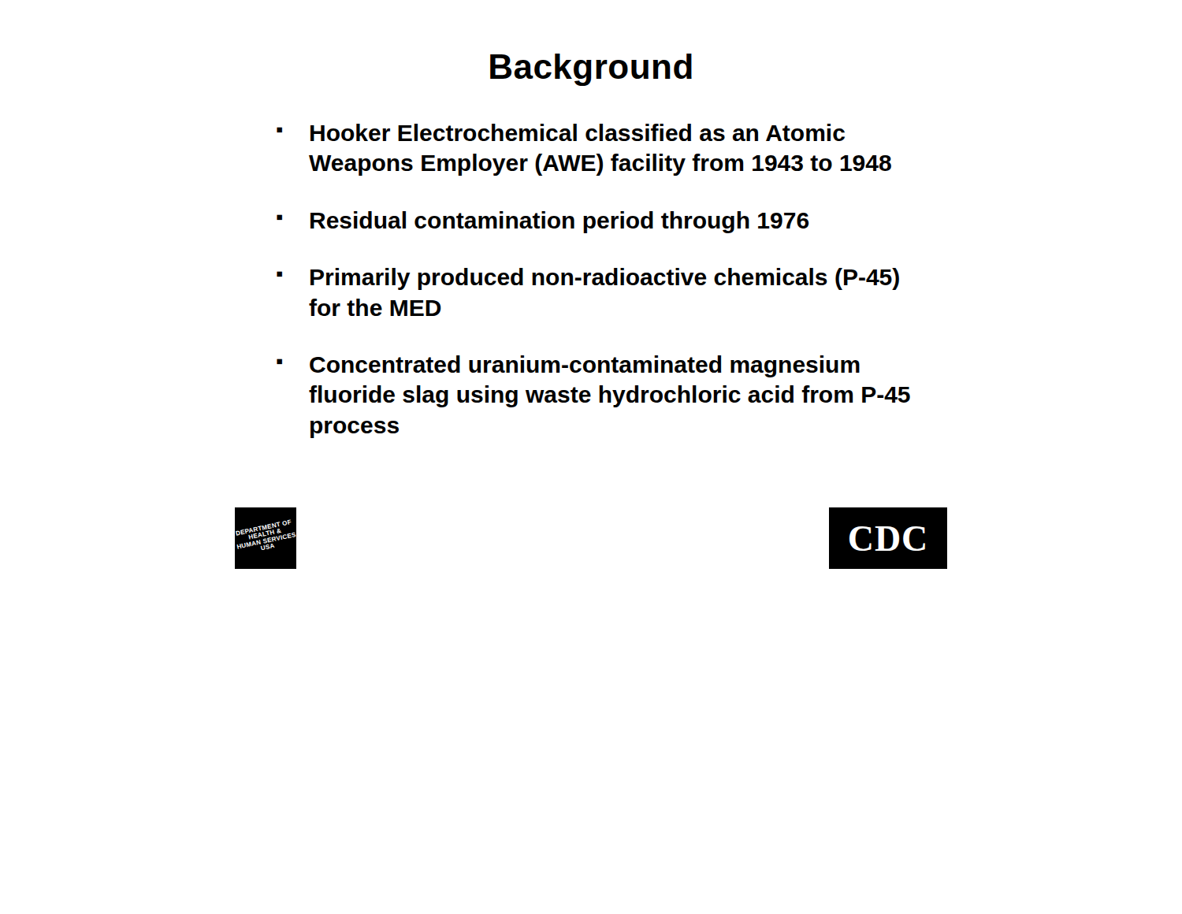Background
Hooker Electrochemical classified as an Atomic Weapons Employer (AWE) facility from 1943 to 1948
Residual contamination period through 1976
Primarily produced non-radioactive chemicals (P-45) for the MED
Concentrated uranium-contaminated magnesium fluoride slag using waste hydrochloric acid from P-45 process
DEPARTMENT OF
HEALTH &
HUMAN SERVICES
USA
CDC